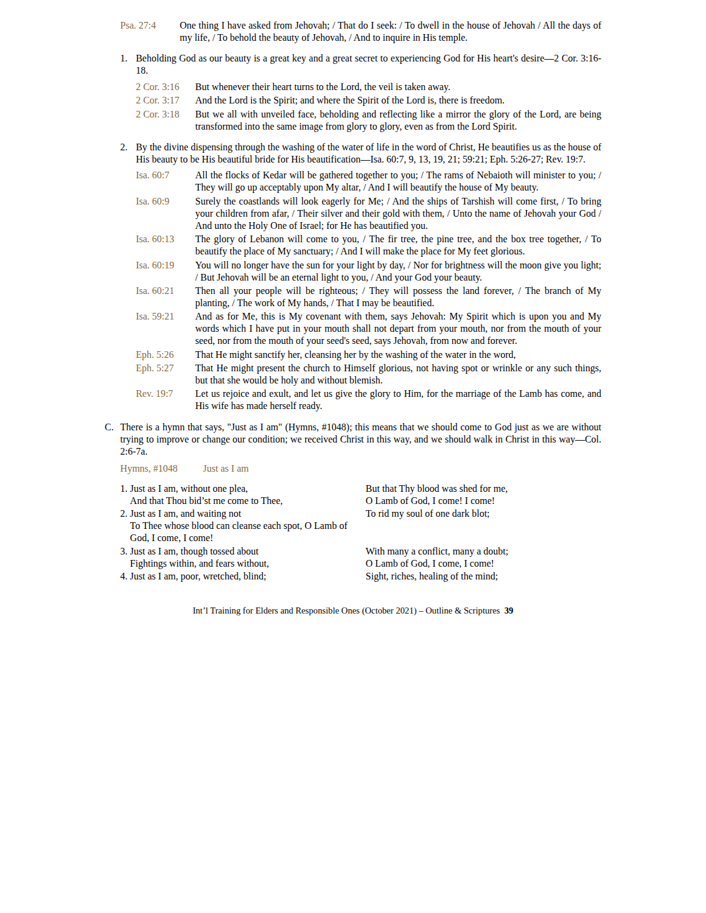Psa. 27:4 One thing I have asked from Jehovah; / That do I seek: / To dwell in the house of Jehovah / All the days of my life, / To behold the beauty of Jehovah, / And to inquire in His temple.
1. Beholding God as our beauty is a great key and a great secret to experiencing God for His heart's desire—2 Cor. 3:16-18.
2 Cor. 3:16 But whenever their heart turns to the Lord, the veil is taken away.
2 Cor. 3:17 And the Lord is the Spirit; and where the Spirit of the Lord is, there is freedom.
2 Cor. 3:18 But we all with unveiled face, beholding and reflecting like a mirror the glory of the Lord, are being transformed into the same image from glory to glory, even as from the Lord Spirit.
2. By the divine dispensing through the washing of the water of life in the word of Christ, He beautifies us as the house of His beauty to be His beautiful bride for His beautification—Isa. 60:7, 9, 13, 19, 21; 59:21; Eph. 5:26-27; Rev. 19:7.
Isa. 60:7 All the flocks of Kedar will be gathered together to you; / The rams of Nebaioth will minister to you; / They will go up acceptably upon My altar, / And I will beautify the house of My beauty.
Isa. 60:9 Surely the coastlands will look eagerly for Me; / And the ships of Tarshish will come first, / To bring your children from afar, / Their silver and their gold with them, / Unto the name of Jehovah your God / And unto the Holy One of Israel; for He has beautified you.
Isa. 60:13 The glory of Lebanon will come to you, / The fir tree, the pine tree, and the box tree together, / To beautify the place of My sanctuary; / And I will make the place for My feet glorious.
Isa. 60:19 You will no longer have the sun for your light by day, / Nor for brightness will the moon give you light; / But Jehovah will be an eternal light to you, / And your God your beauty.
Isa. 60:21 Then all your people will be righteous; / They will possess the land forever, / The branch of My planting, / The work of My hands, / That I may be beautified.
Isa. 59:21 And as for Me, this is My covenant with them, says Jehovah: My Spirit which is upon you and My words which I have put in your mouth shall not depart from your mouth, nor from the mouth of your seed, nor from the mouth of your seed's seed, says Jehovah, from now and forever.
Eph. 5:26 That He might sanctify her, cleansing her by the washing of the water in the word,
Eph. 5:27 That He might present the church to Himself glorious, not having spot or wrinkle or any such things, but that she would be holy and without blemish.
Rev. 19:7 Let us rejoice and exult, and let us give the glory to Him, for the marriage of the Lamb has come, and His wife has made herself ready.
C. There is a hymn that says, "Just as I am" (Hymns, #1048); this means that we should come to God just as we are without trying to improve or change our condition; we received Christ in this way, and we should walk in Christ in this way—Col. 2:6-7a.
Hymns, #1048 Just as I am
1. Just as I am, without one plea, And that Thou bid’st me come to Thee,
But that Thy blood was shed for me, O Lamb of God, I come! I come!
2. Just as I am, and waiting not To Thee whose blood can cleanse each spot, O Lamb of God, I come, I come!
To rid my soul of one dark blot;
3. Just as I am, though tossed about Fightings within, and fears without,
With many a conflict, many a doubt; O Lamb of God, I come, I come!
4. Just as I am, poor, wretched, blind;
Sight, riches, healing of the mind;
Int’l Training for Elders and Responsible Ones (October 2021) – Outline & Scriptures 39